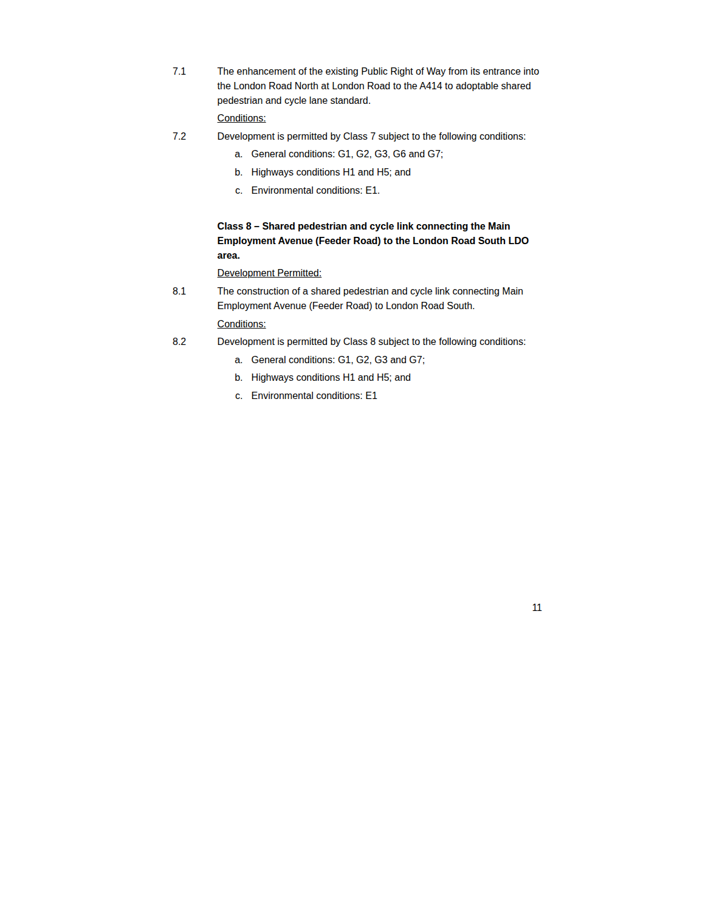7.1
The enhancement of the existing Public Right of Way from its entrance into the London Road North at London Road to the A414 to adoptable shared pedestrian and cycle lane standard.
Conditions:
7.2
Development is permitted by Class 7 subject to the following conditions:
General conditions: G1, G2, G3, G6 and G7;
Highways conditions H1 and H5; and
Environmental conditions: E1.
Class 8 – Shared pedestrian and cycle link connecting the Main Employment Avenue (Feeder Road) to the London Road South LDO area.
Development Permitted:
8.1
The construction of a shared pedestrian and cycle link connecting Main Employment Avenue (Feeder Road) to London Road South.
Conditions:
8.2
Development is permitted by Class 8 subject to the following conditions:
General conditions: G1, G2, G3 and G7;
Highways conditions H1 and H5; and
Environmental conditions: E1
11